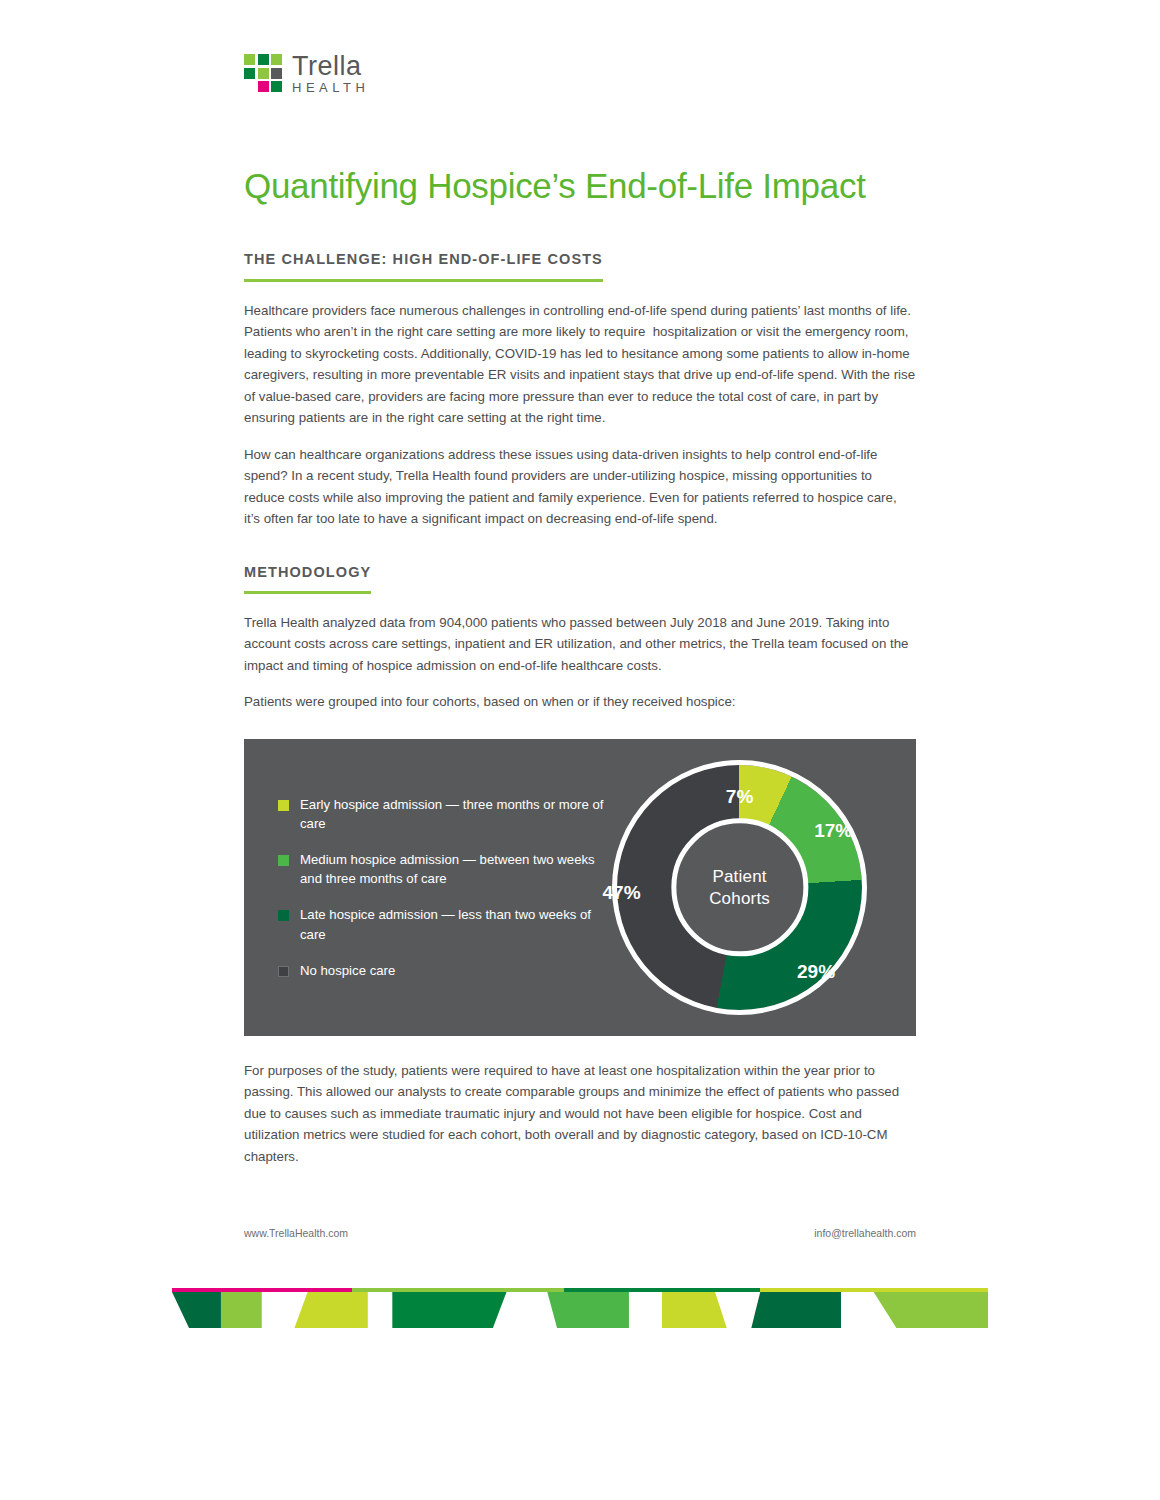Trella HEALTH
Quantifying Hospice’s End-of-Life Impact
The Challenge: High End-of-Life Costs
Healthcare providers face numerous challenges in controlling end-of-life spend during patients’ last months of life. Patients who aren’t in the right care setting are more likely to require hospitalization or visit the emergency room, leading to skyrocketing costs. Additionally, COVID-19 has led to hesitance among some patients to allow in-home caregivers, resulting in more preventable ER visits and inpatient stays that drive up end-of-life spend. With the rise of value-based care, providers are facing more pressure than ever to reduce the total cost of care, in part by ensuring patients are in the right care setting at the right time.
How can healthcare organizations address these issues using data-driven insights to help control end-of-life spend? In a recent study, Trella Health found providers are under-utilizing hospice, missing opportunities to reduce costs while also improving the patient and family experience. Even for patients referred to hospice care, it’s often far too late to have a significant impact on decreasing end-of-life spend.
Methodology
Trella Health analyzed data from 904,000 patients who passed between July 2018 and June 2019. Taking into account costs across care settings, inpatient and ER utilization, and other metrics, the Trella team focused on the impact and timing of hospice admission on end-of-life healthcare costs.
Patients were grouped into four cohorts, based on when or if they received hospice:
Early hospice admission — three months or more of care
Medium hospice admission — between two weeks and three months of care
Late hospice admission — less than two weeks of care
No hospice care
Patient
Cohorts
7% 17% 29% 47%
For purposes of the study, patients were required to have at least one hospitalization within the year prior to passing. This allowed our analysts to create comparable groups and minimize the effect of patients who passed due to causes such as immediate traumatic injury and would not have been eligible for hospice. Cost and utilization metrics were studied for each cohort, both overall and by diagnostic category, based on ICD-10-CM chapters.
www.TrellaHealth.com info@trellahealth.com